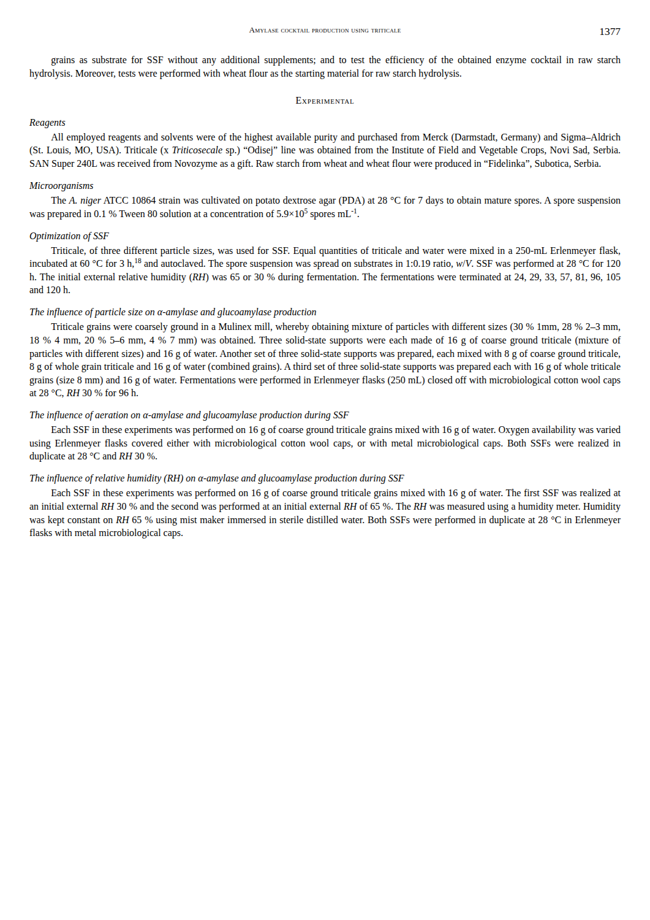Amylase cocktail production using triticale 1377
grains as substrate for SSF without any additional supplements; and to test the efficiency of the obtained enzyme cocktail in raw starch hydrolysis. Moreover, tests were performed with wheat flour as the starting material for raw starch hydrolysis.
Experimental
Reagents
All employed reagents and solvents were of the highest available purity and purchased from Merck (Darmstadt, Germany) and Sigma–Aldrich (St. Louis, MO, USA). Triticale (x Triticosecale sp.) “Odisej” line was obtained from the Institute of Field and Vegetable Crops, Novi Sad, Serbia. SAN Super 240L was received from Novozyme as a gift. Raw starch from wheat and wheat flour were produced in “Fidelinka”, Subotica, Serbia.
Microorganisms
The A. niger ATCC 10864 strain was cultivated on potato dextrose agar (PDA) at 28 °C for 7 days to obtain mature spores. A spore suspension was prepared in 0.1 % Tween 80 solution at a concentration of 5.9×105 spores mL-1.
Optimization of SSF
Triticale, of three different particle sizes, was used for SSF. Equal quantities of triticale and water were mixed in a 250-mL Erlenmeyer flask, incubated at 60 °C for 3 h,18 and autoclaved. The spore suspension was spread on substrates in 1:0.19 ratio, w/V. SSF was performed at 28 °C for 120 h. The initial external relative humidity (RH) was 65 or 30 % during fermentation. The fermentations were terminated at 24, 29, 33, 57, 81, 96, 105 and 120 h.
The influence of particle size on α-amylase and glucoamylase production
Triticale grains were coarsely ground in a Mulinex mill, whereby obtaining mixture of particles with different sizes (30 % 1mm, 28 % 2–3 mm, 18 % 4 mm, 20 % 5–6 mm, 4 % 7 mm) was obtained. Three solid-state supports were each made of 16 g of coarse ground triticale (mixture of particles with different sizes) and 16 g of water. Another set of three solid-state supports was prepared, each mixed with 8 g of coarse ground triticale, 8 g of whole grain triticale and 16 g of water (combined grains). A third set of three solid-state supports was prepared each with 16 g of whole triticale grains (size 8 mm) and 16 g of water. Fermentations were performed in Erlenmeyer flasks (250 mL) closed off with microbiological cotton wool caps at 28 °C, RH 30 % for 96 h.
The influence of aeration on α-amylase and glucoamylase production during SSF
Each SSF in these experiments was performed on 16 g of coarse ground triticale grains mixed with 16 g of water. Oxygen availability was varied using Erlenmeyer flasks covered either with microbiological cotton wool caps, or with metal microbiological caps. Both SSFs were realized in duplicate at 28 °C and RH 30 %.
The influence of relative humidity (RH) on α-amylase and glucoamylase production during SSF
Each SSF in these experiments was performed on 16 g of coarse ground triticale grains mixed with 16 g of water. The first SSF was realized at an initial external RH 30 % and the second was performed at an initial external RH of 65 %. The RH was measured using a humidity meter. Humidity was kept constant on RH 65 % using mist maker immersed in sterile distilled water. Both SSFs were performed in duplicate at 28 °C in Erlenmeyer flasks with metal microbiological caps.